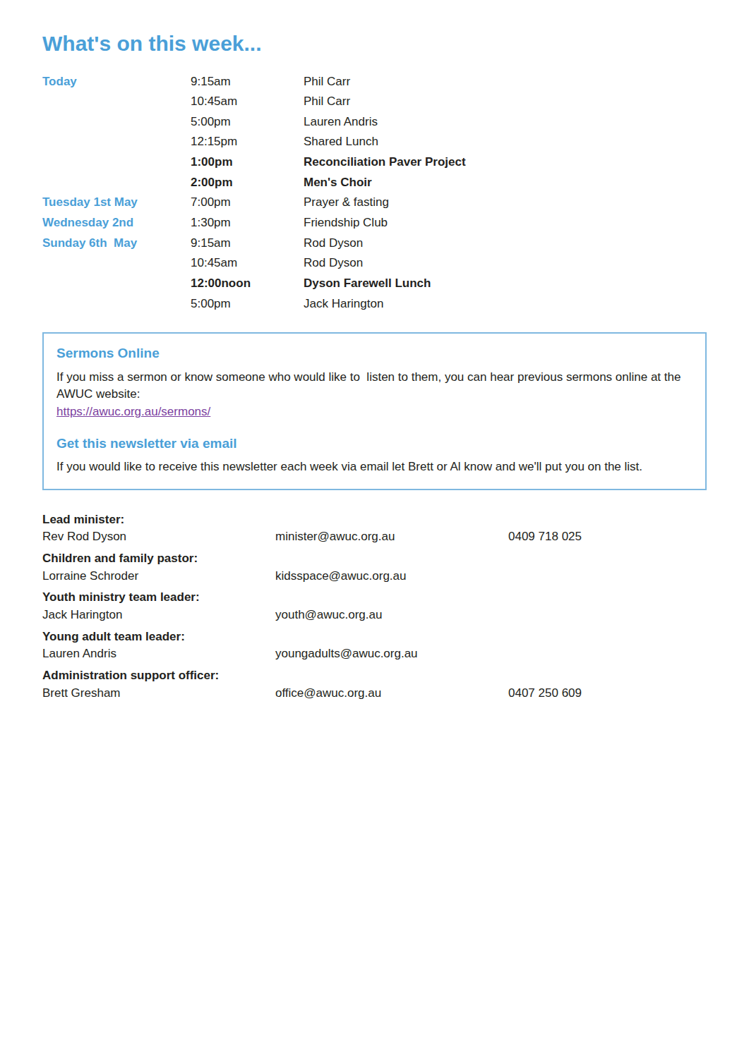What's on this week...
| Today | 9:15am | Phil Carr |
| | 10:45am | Phil Carr |
| | 5:00pm | Lauren Andris |
| | 12:15pm | Shared Lunch |
| | 1:00pm | Reconciliation Paver Project |
| | 2:00pm | Men's Choir |
| Tuesday 1st May | 7:00pm | Prayer & fasting |
| Wednesday 2nd | 1:30pm | Friendship Club |
| Sunday 6th May | 9:15am | Rod Dyson |
| | 10:45am | Rod Dyson |
| | 12:00noon | Dyson Farewell Lunch |
| | 5:00pm | Jack Harington |
Sermons Online
If you miss a sermon or know someone who would like to listen to them, you can hear previous sermons online at the AWUC website:
https://awuc.org.au/sermons/
Get this newsletter via email
If you would like to receive this newsletter each week via email let Brett or Al know and we'll put you on the list.
Lead minister:
| Rev Rod Dyson | minister@awuc.org.au | 0409 718 025 |
Children and family pastor:
| Lorraine Schroder | kidsspace@awuc.org.au | |
Youth ministry team leader:
| Jack Harington | youth@awuc.org.au | |
Young adult team leader:
| Lauren Andris | youngadults@awuc.org.au | |
Administration support officer:
| Brett Gresham | office@awuc.org.au | 0407 250 609 |